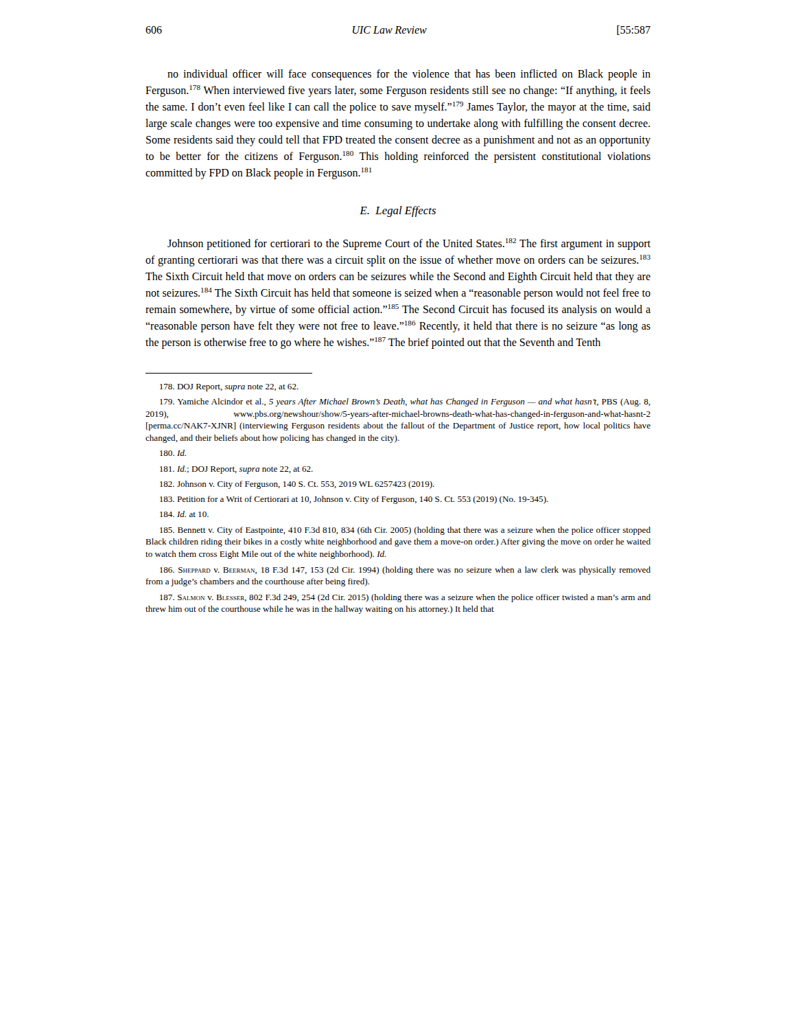606 UIC Law Review [55:587
no individual officer will face consequences for the violence that has been inflicted on Black people in Ferguson.178 When interviewed five years later, some Ferguson residents still see no change: “If anything, it feels the same. I don’t even feel like I can call the police to save myself.”179 James Taylor, the mayor at the time, said large scale changes were too expensive and time consuming to undertake along with fulfilling the consent decree. Some residents said they could tell that FPD treated the consent decree as a punishment and not as an opportunity to be better for the citizens of Ferguson.180 This holding reinforced the persistent constitutional violations committed by FPD on Black people in Ferguson.181
E. Legal Effects
Johnson petitioned for certiorari to the Supreme Court of the United States.182 The first argument in support of granting certiorari was that there was a circuit split on the issue of whether move on orders can be seizures.183 The Sixth Circuit held that move on orders can be seizures while the Second and Eighth Circuit held that they are not seizures.184 The Sixth Circuit has held that someone is seized when a “reasonable person would not feel free to remain somewhere, by virtue of some official action.”185 The Second Circuit has focused its analysis on would a “reasonable person have felt they were not free to leave.”186 Recently, it held that there is no seizure “as long as the person is otherwise free to go where he wishes.”187 The brief pointed out that the Seventh and Tenth
178. DOJ Report, supra note 22, at 62.
179. Yamiche Alcindor et al., 5 years After Michael Brown’s Death, what has Changed in Ferguson — and what hasn’t, PBS (Aug. 8, 2019), www.pbs.org/newshour/show/5-years-after-michael-browns-death-what-has-changed-in-ferguson-and-what-hasnt-2 [perma.cc/NAK7-XJNR] (interviewing Ferguson residents about the fallout of the Department of Justice report, how local politics have changed, and their beliefs about how policing has changed in the city).
180. Id.
181. Id.; DOJ Report, supra note 22, at 62.
182. Johnson v. City of Ferguson, 140 S. Ct. 553, 2019 WL 6257423 (2019).
183. Petition for a Writ of Certiorari at 10, Johnson v. City of Ferguson, 140 S. Ct. 553 (2019) (No. 19-345).
184. Id. at 10.
185. Bennett v. City of Eastpointe, 410 F.3d 810, 834 (6th Cir. 2005) (holding that there was a seizure when the police officer stopped Black children riding their bikes in a costly white neighborhood and gave them a move-on order.) After giving the move on order he waited to watch them cross Eight Mile out of the white neighborhood). Id.
186. Sheppard v. Beerman, 18 F.3d 147, 153 (2d Cir. 1994) (holding there was no seizure when a law clerk was physically removed from a judge’s chambers and the courthouse after being fired).
187. Salmon v. Blesser, 802 F.3d 249, 254 (2d Cir. 2015) (holding there was a seizure when the police officer twisted a man’s arm and threw him out of the courthouse while he was in the hallway waiting on his attorney.) It held that